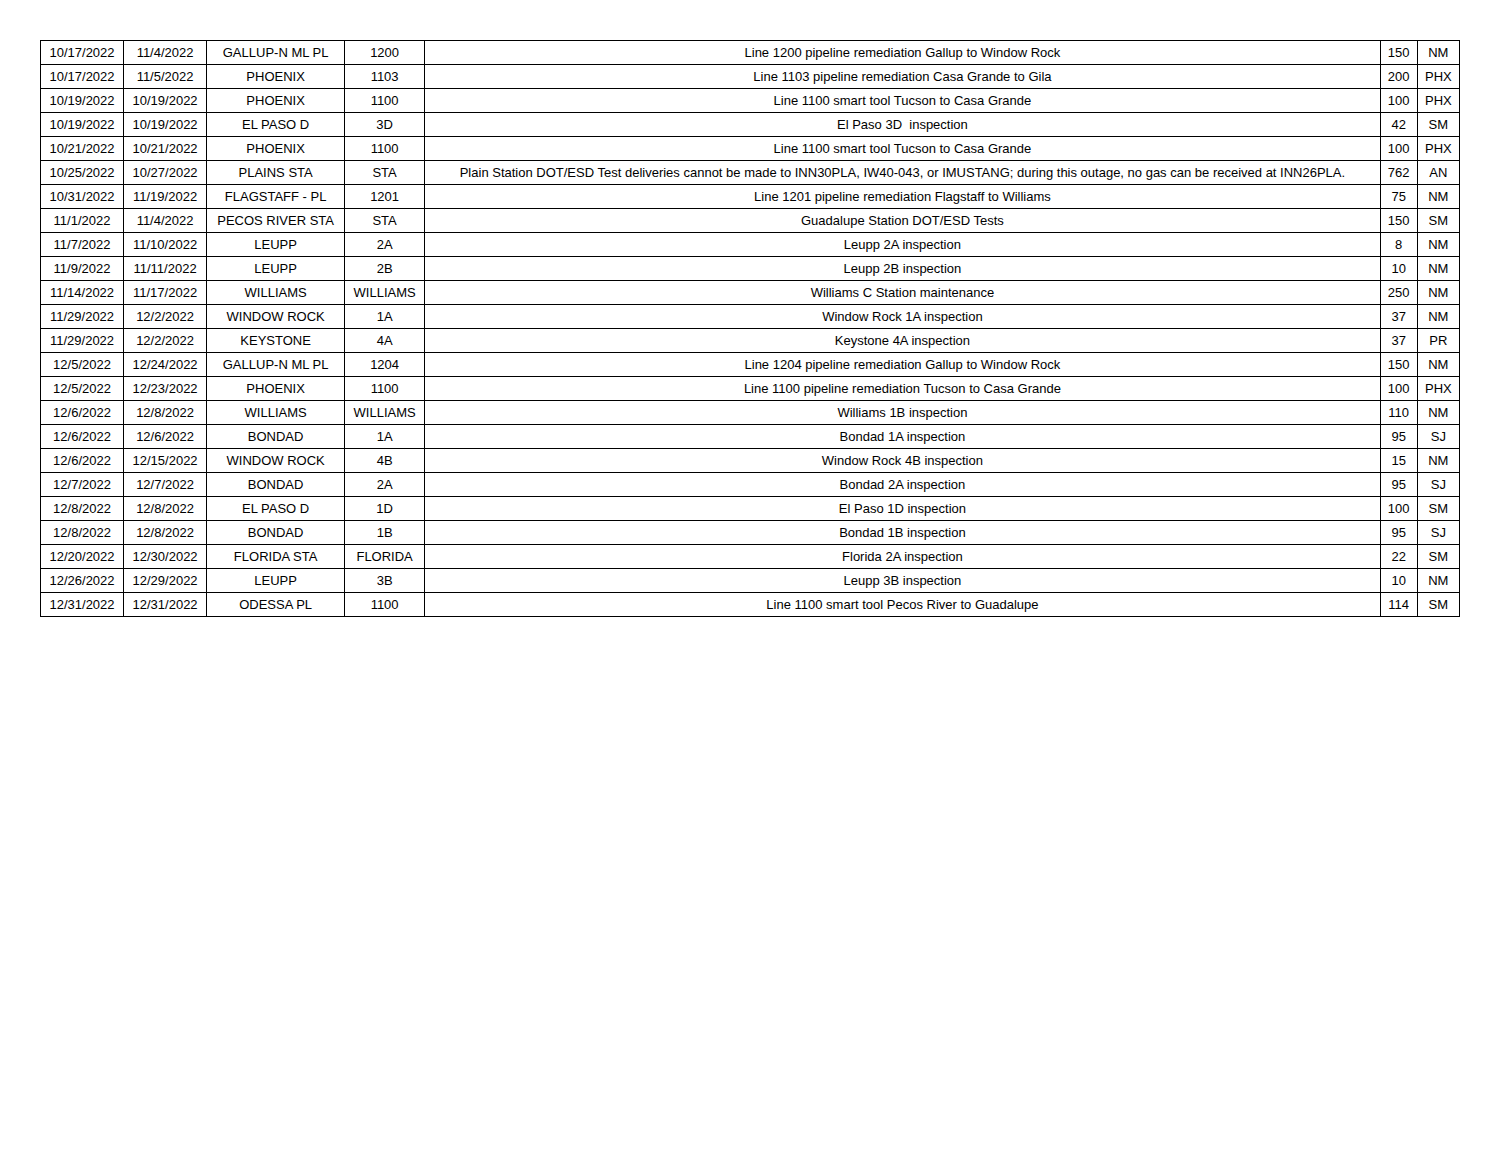| 10/17/2022 | 11/4/2022 | GALLUP-N ML PL | 1200 | Line 1200 pipeline remediation Gallup to Window Rock | 150 | NM |
| 10/17/2022 | 11/5/2022 | PHOENIX | 1103 | Line 1103 pipeline remediation Casa Grande to Gila | 200 | PHX |
| 10/19/2022 | 10/19/2022 | PHOENIX | 1100 | Line 1100 smart tool Tucson to Casa Grande | 100 | PHX |
| 10/19/2022 | 10/19/2022 | EL PASO D | 3D | El Paso 3D inspection | 42 | SM |
| 10/21/2022 | 10/21/2022 | PHOENIX | 1100 | Line 1100 smart tool Tucson to Casa Grande | 100 | PHX |
| 10/25/2022 | 10/27/2022 | PLAINS STA | STA | Plain Station DOT/ESD Test deliveries cannot be made to INN30PLA, IW40-043, or IMUSTANG; during this outage, no gas can be received at INN26PLA. | 762 | AN |
| 10/31/2022 | 11/19/2022 | FLAGSTAFF - PL | 1201 | Line 1201 pipeline remediation Flagstaff to Williams | 75 | NM |
| 11/1/2022 | 11/4/2022 | PECOS RIVER STA | STA | Guadalupe Station DOT/ESD Tests | 150 | SM |
| 11/7/2022 | 11/10/2022 | LEUPP | 2A | Leupp 2A inspection | 8 | NM |
| 11/9/2022 | 11/11/2022 | LEUPP | 2B | Leupp 2B inspection | 10 | NM |
| 11/14/2022 | 11/17/2022 | WILLIAMS | WILLIAMS | Williams C Station maintenance | 250 | NM |
| 11/29/2022 | 12/2/2022 | WINDOW ROCK | 1A | Window Rock 1A inspection | 37 | NM |
| 11/29/2022 | 12/2/2022 | KEYSTONE | 4A | Keystone 4A inspection | 37 | PR |
| 12/5/2022 | 12/24/2022 | GALLUP-N ML PL | 1204 | Line 1204 pipeline remediation Gallup to Window Rock | 150 | NM |
| 12/5/2022 | 12/23/2022 | PHOENIX | 1100 | Line 1100 pipeline remediation Tucson to Casa Grande | 100 | PHX |
| 12/6/2022 | 12/8/2022 | WILLIAMS | WILLIAMS | Williams 1B inspection | 110 | NM |
| 12/6/2022 | 12/6/2022 | BONDAD | 1A | Bondad 1A inspection | 95 | SJ |
| 12/6/2022 | 12/15/2022 | WINDOW ROCK | 4B | Window Rock 4B inspection | 15 | NM |
| 12/7/2022 | 12/7/2022 | BONDAD | 2A | Bondad 2A inspection | 95 | SJ |
| 12/8/2022 | 12/8/2022 | EL PASO D | 1D | El Paso 1D inspection | 100 | SM |
| 12/8/2022 | 12/8/2022 | BONDAD | 1B | Bondad 1B inspection | 95 | SJ |
| 12/20/2022 | 12/30/2022 | FLORIDA STA | FLORIDA | Florida 2A inspection | 22 | SM |
| 12/26/2022 | 12/29/2022 | LEUPP | 3B | Leupp 3B inspection | 10 | NM |
| 12/31/2022 | 12/31/2022 | ODESSA PL | 1100 | Line 1100 smart tool Pecos River to Guadalupe | 114 | SM |